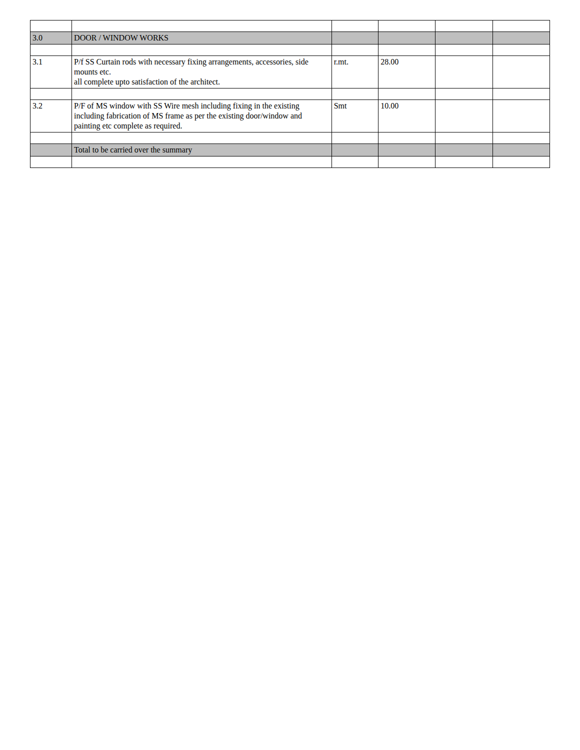| 3.0 | DOOR / WINDOW WORKS | | | | |
| 3.1 | P/f SS Curtain rods with necessary fixing arrangements, accessories, side mounts etc. all complete upto satisfaction of the architect. | r.mt. | 28.00 | | |
| 3.2 | P/F of MS window with SS Wire mesh including fixing in the existing including fabrication of MS frame as per the existing door/window and painting etc complete as required. | Smt | 10.00 | | |
| | Total to be carried over the summary | | | | |